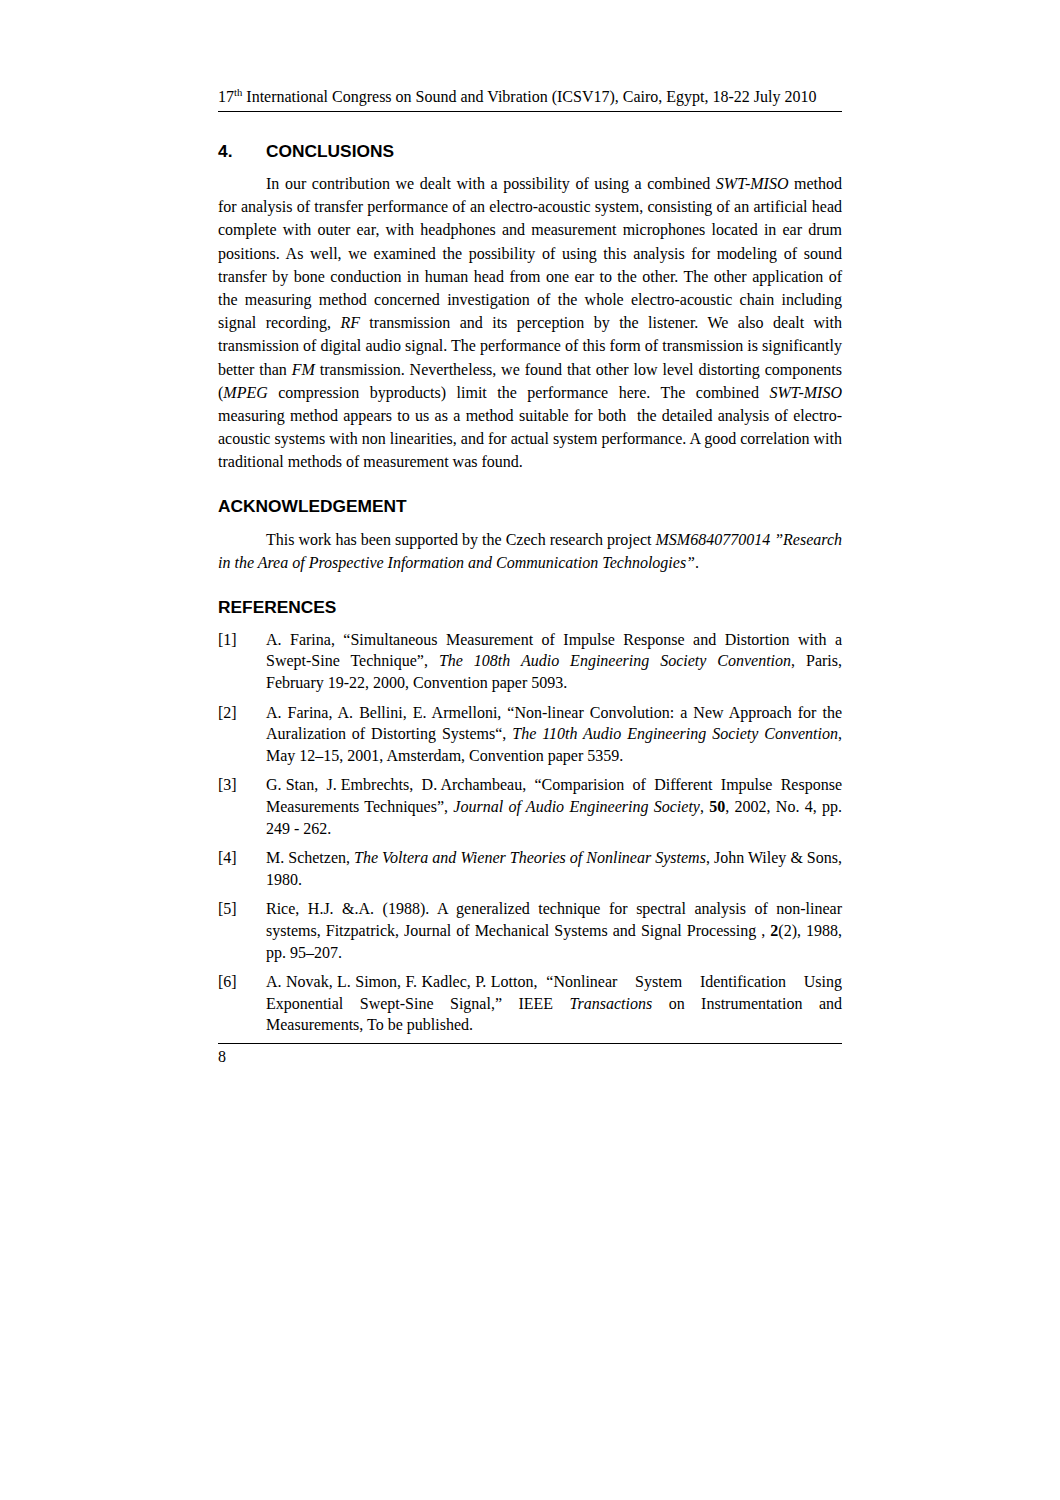17th International Congress on Sound and Vibration (ICSV17), Cairo, Egypt, 18-22 July 2010
4. CONCLUSIONS
In our contribution we dealt with a possibility of using a combined SWT-MISO method for analysis of transfer performance of an electro-acoustic system, consisting of an artificial head complete with outer ear, with headphones and measurement microphones located in ear drum positions. As well, we examined the possibility of using this analysis for modeling of sound transfer by bone conduction in human head from one ear to the other. The other application of the measuring method concerned investigation of the whole electro-acoustic chain including signal recording, RF transmission and its perception by the listener. We also dealt with transmission of digital audio signal. The performance of this form of transmission is significantly better than FM transmission. Nevertheless, we found that other low level distorting components (MPEG compression byproducts) limit the performance here. The combined SWT-MISO measuring method appears to us as a method suitable for both the detailed analysis of electro-acoustic systems with non linearities, and for actual system performance. A good correlation with traditional methods of measurement was found.
ACKNOWLEDGEMENT
This work has been supported by the Czech research project MSM6840770014 ”Research in the Area of Prospective Information and Communication Technologies”.
REFERENCES
[1] A. Farina, “Simultaneous Measurement of Impulse Response and Distortion with a Swept-Sine Technique”, The 108th Audio Engineering Society Convention, Paris, February 19-22, 2000, Convention paper 5093.
[2] A. Farina, A. Bellini, E. Armelloni, “Non-linear Convolution: a New Approach for the Auralization of Distorting Systems“, The 110th Audio Engineering Society Convention, May 12–15, 2001, Amsterdam, Convention paper 5359.
[3] G. Stan, J. Embrechts, D. Archambeau, “Comparision of Different Impulse Response Measurements Techniques”, Journal of Audio Engineering Society, 50, 2002, No. 4, pp. 249 - 262.
[4] M. Schetzen, The Voltera and Wiener Theories of Nonlinear Systems, John Wiley & Sons, 1980.
[5] Rice, H.J. &.A. (1988). A generalized technique for spectral analysis of non-linear systems, Fitzpatrick, Journal of Mechanical Systems and Signal Processing , 2(2), 1988, pp. 95–207.
[6] A. Novak, L. Simon, F. Kadlec, P. Lotton, “Nonlinear System Identification Using Exponential Swept-Sine Signal,” IEEE Transactions on Instrumentation and Measurements, To be published.
8